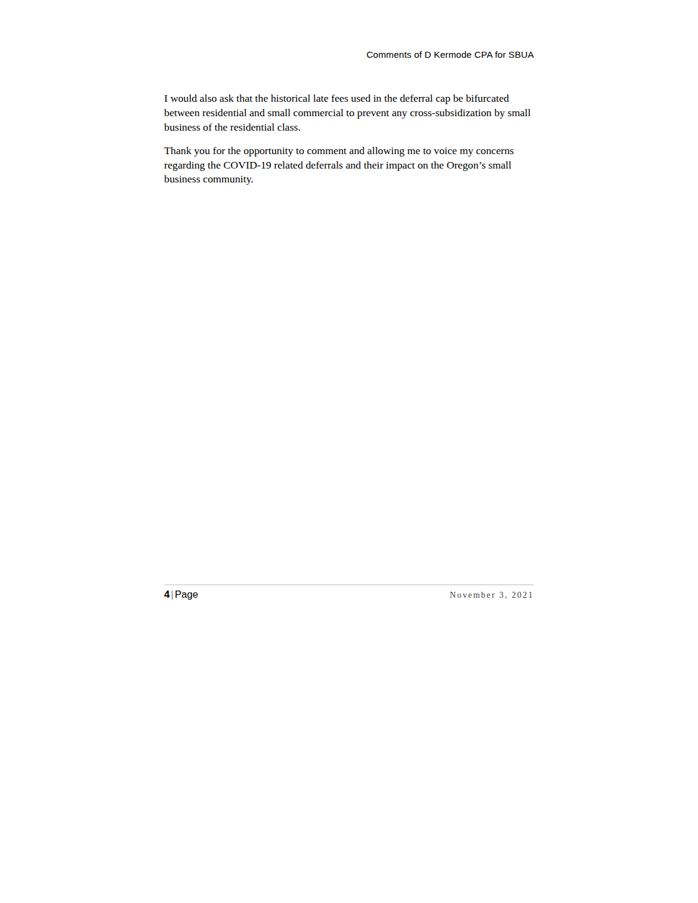Comments of D Kermode CPA for SBUA
I would also ask that the historical late fees used in the deferral cap be bifurcated between residential and small commercial to prevent any cross-subsidization by small business of the residential class.
Thank you for the opportunity to comment and allowing me to voice my concerns regarding the COVID-19 related deferrals and their impact on the Oregon’s small business community.
4|Page
November 3, 2021